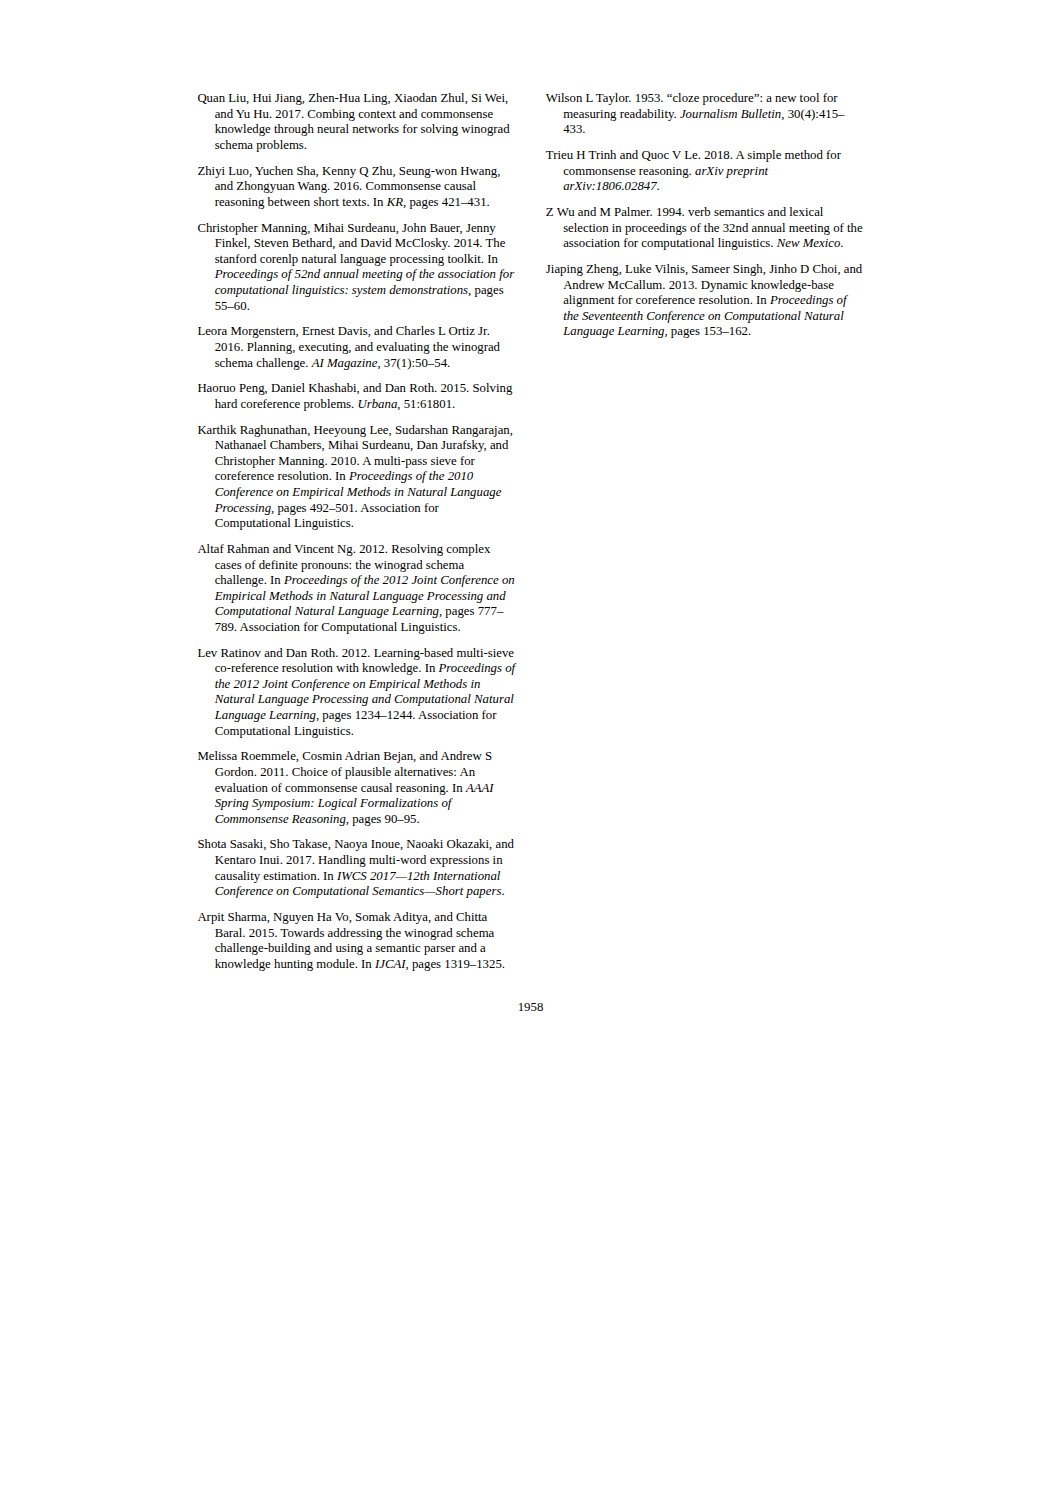Quan Liu, Hui Jiang, Zhen-Hua Ling, Xiaodan Zhul, Si Wei, and Yu Hu. 2017. Combing context and commonsense knowledge through neural networks for solving winograd schema problems.
Zhiyi Luo, Yuchen Sha, Kenny Q Zhu, Seung-won Hwang, and Zhongyuan Wang. 2016. Commonsense causal reasoning between short texts. In KR, pages 421–431.
Christopher Manning, Mihai Surdeanu, John Bauer, Jenny Finkel, Steven Bethard, and David McClosky. 2014. The stanford corenlp natural language processing toolkit. In Proceedings of 52nd annual meeting of the association for computational linguistics: system demonstrations, pages 55–60.
Leora Morgenstern, Ernest Davis, and Charles L Ortiz Jr. 2016. Planning, executing, and evaluating the winograd schema challenge. AI Magazine, 37(1):50–54.
Haoruo Peng, Daniel Khashabi, and Dan Roth. 2015. Solving hard coreference problems. Urbana, 51:61801.
Karthik Raghunathan, Heeyoung Lee, Sudarshan Rangarajan, Nathanael Chambers, Mihai Surdeanu, Dan Jurafsky, and Christopher Manning. 2010. A multi-pass sieve for coreference resolution. In Proceedings of the 2010 Conference on Empirical Methods in Natural Language Processing, pages 492–501. Association for Computational Linguistics.
Altaf Rahman and Vincent Ng. 2012. Resolving complex cases of definite pronouns: the winograd schema challenge. In Proceedings of the 2012 Joint Conference on Empirical Methods in Natural Language Processing and Computational Natural Language Learning, pages 777–789. Association for Computational Linguistics.
Lev Ratinov and Dan Roth. 2012. Learning-based multi-sieve co-reference resolution with knowledge. In Proceedings of the 2012 Joint Conference on Empirical Methods in Natural Language Processing and Computational Natural Language Learning, pages 1234–1244. Association for Computational Linguistics.
Melissa Roemmele, Cosmin Adrian Bejan, and Andrew S Gordon. 2011. Choice of plausible alternatives: An evaluation of commonsense causal reasoning. In AAAI Spring Symposium: Logical Formalizations of Commonsense Reasoning, pages 90–95.
Shota Sasaki, Sho Takase, Naoya Inoue, Naoaki Okazaki, and Kentaro Inui. 2017. Handling multi-word expressions in causality estimation. In IWCS 2017—12th International Conference on Computational Semantics—Short papers.
Arpit Sharma, Nguyen Ha Vo, Somak Aditya, and Chitta Baral. 2015. Towards addressing the winograd schema challenge-building and using a semantic parser and a knowledge hunting module. In IJCAI, pages 1319–1325.
Wilson L Taylor. 1953. “cloze procedure”: a new tool for measuring readability. Journalism Bulletin, 30(4):415–433.
Trieu H Trinh and Quoc V Le. 2018. A simple method for commonsense reasoning. arXiv preprint arXiv:1806.02847.
Z Wu and M Palmer. 1994. verb semantics and lexical selection in proceedings of the 32nd annual meeting of the association for computational linguistics. New Mexico.
Jiaping Zheng, Luke Vilnis, Sameer Singh, Jinho D Choi, and Andrew McCallum. 2013. Dynamic knowledge-base alignment for coreference resolution. In Proceedings of the Seventeenth Conference on Computational Natural Language Learning, pages 153–162.
1958